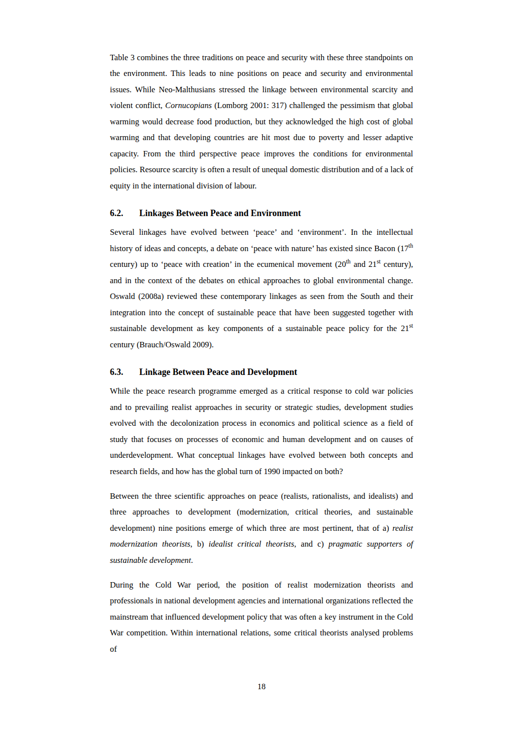Table 3 combines the three traditions on peace and security with these three standpoints on the environment. This leads to nine positions on peace and security and environmental issues. While Neo-Malthusians stressed the linkage between environmental scarcity and violent conflict, Cornucopians (Lomborg 2001: 317) challenged the pessimism that global warming would decrease food production, but they acknowledged the high cost of global warming and that developing countries are hit most due to poverty and lesser adaptive capacity. From the third perspective peace improves the conditions for environmental policies. Resource scarcity is often a result of unequal domestic distribution and of a lack of equity in the international division of labour.
6.2. Linkages Between Peace and Environment
Several linkages have evolved between ‘peace’ and ‘environment’. In the intellectual history of ideas and concepts, a debate on ‘peace with nature’ has existed since Bacon (17th century) up to ‘peace with creation’ in the ecumenical movement (20th and 21st century), and in the context of the debates on ethical approaches to global environmental change. Oswald (2008a) reviewed these contemporary linkages as seen from the South and their integration into the concept of sustainable peace that have been suggested together with sustainable development as key components of a sustainable peace policy for the 21st century (Brauch/Oswald 2009).
6.3. Linkage Between Peace and Development
While the peace research programme emerged as a critical response to cold war policies and to prevailing realist approaches in security or strategic studies, development studies evolved with the decolonization process in economics and political science as a field of study that focuses on processes of economic and human development and on causes of underdevelopment. What conceptual linkages have evolved between both concepts and research fields, and how has the global turn of 1990 impacted on both?
Between the three scientific approaches on peace (realists, rationalists, and idealists) and three approaches to development (modernization, critical theories, and sustainable development) nine positions emerge of which three are most pertinent, that of a) realist modernization theorists, b) idealist critical theorists, and c) pragmatic supporters of sustainable development.
During the Cold War period, the position of realist modernization theorists and professionals in national development agencies and international organizations reflected the mainstream that influenced development policy that was often a key instrument in the Cold War competition. Within international relations, some critical theorists analysed problems of
18